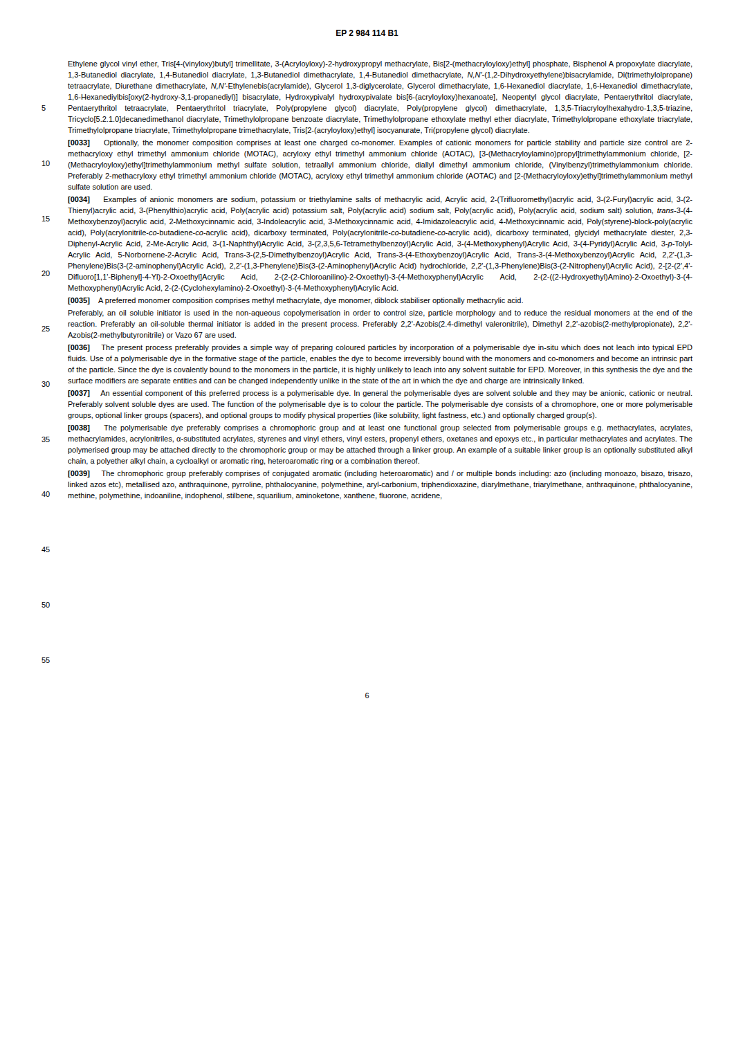EP 2 984 114 B1
| 5 10 15 20 25 30 35 40 45 50 55 | Ethylene glycol vinyl ether, Tris[4-(vinyloxy)butyl] trimellitate, 3-(Acryloyloxy)-2-hydroxypropyl methacrylate, Bis[2-(methacryloyloxy)ethyl] phosphate, Bisphenol A propoxylate diacrylate, 1,3-Butanediol diacrylate, 1,4-Butanediol diacrylate, 1,3-Butanediol dimethacrylate, 1,4-Butanediol dimethacrylate, N,N' -(1,2-Dihydroxyethylene)bisacrylamide, Di(trimethylolpropane) tetraacrylate, Diurethane dimethacrylate, N,N' -Ethylenebis(acrylamide), Glycerol 1,3-diglycerolate, Glycerol dimethacrylate, 1,6-Hexanediol diacrylate, 1,6-Hexanediol dimethacrylate, 1,6-Hexanediylbis[oxy(2-hydroxy-3,1-propanediyl)] bisacrylate, Hydroxypivalyl hydroxypivalate bis[6-(acryloyloxy)hexanoate], Neopentyl glycol diacrylate, Pentaerythritol diacrylate, Pentaerythritol tetraacrylate, Pentaerythritol triacrylate, Poly(propylene glycol) diacrylate, Poly(propylene glycol) dimethacrylate, 1,3,5-Triacryloylhexahydro-1,3,5-triazine, Tricyclo[5.2.1.0]decanedimethanol diacrylate, Trimethylolpropane benzoate diacrylate, Trimethylolpropane ethoxylate methyl ether diacrylate, Trimethylolpropane ethoxylate triacrylate, Trimethylolpropane triacrylate, Trimethylolpropane trimethacrylate, Tris[2-(acryloyloxy)ethyl] isocyanurate, Tri(propylene glycol) diacrylate. [0033] Optionally, the monomer composition comprises at least one charged co-monomer. Examples of cationic monomers for particle stability and particle size control are 2-methacryloxy ethyl trimethyl ammonium chloride (MOTAC), acryloxy ethyl trimethyl ammonium chloride (AOTAC), [3-(Methacryloylamino)propyl]trimethylammonium chloride, [2-(Methacryloyloxy)ethyl]trimethylammonium methyl sulfate solution, tetraallyl ammonium chloride, diallyl dimethyl ammonium chloride, (Vinylbenzyl)trimethylammonium chloride. Preferably 2-methacryloxy ethyl trimethyl ammonium chloride (MOTAC), acryloxy ethyl trimethyl ammonium chloride (AOTAC) and [2-(Methacryloyloxy)ethyl]trimethylammonium methyl sulfate solution are used. [0034] Examples of anionic monomers are sodium, potassium or triethylamine salts of methacrylic acid, Acrylic acid, 2-(Trifluoromethyl)acrylic acid, 3-(2-Furyl)acrylic acid, 3-(2-Thienyl)acrylic acid, 3-(Phenylthio)acrylic acid, Poly(acrylic acid) potassium salt, Poly(acrylic acid) sodium salt, Poly(acrylic acid), Poly(acrylic acid, sodium salt) solution, trans -3-(4-Methoxybenzoyl)acrylic acid, 2-Methoxycinnamic acid, 3-Indoleacrylic acid, 3-Methoxycinnamic acid, 4-Imidazoleacrylic acid, 4-Methoxycinnamic acid, Poly(styrene)-block-poly(acrylic acid), Poly(acrylonitrile- co -butadiene- co -acrylic acid), dicarboxy terminated, Poly(acrylonitrile- co -butadiene- co -acrylic acid), dicarboxy terminated, glycidyl methacrylate diester, 2,3-Diphenyl-Acrylic Acid, 2-Me-Acrylic Acid, 3-(1-Naphthyl)Acrylic Acid, 3-(2,3,5,6-Tetramethylbenzoyl)Acrylic Acid, 3-(4-Methoxyphenyl)Acrylic Acid, 3-(4-Pyridyl)Acrylic Acid, 3- p -Tolyl-Acrylic Acid, 5-Norbornene-2-Acrylic Acid, Trans-3-(2,5-Dimethylbenzoyl)Acrylic Acid, Trans-3-(4-Ethoxybenzoyl)Acrylic Acid, Trans-3-(4-Methoxybenzoyl)Acrylic Acid, 2,2'-(1,3-Phenylene)Bis(3-(2-aminophenyl)Acrylic Acid), 2,2'-(1,3-Phenylene)Bis(3-(2-Aminophenyl)Acrylic Acid) hydrochloride, 2,2'-(1,3-Phenylene)Bis(3-(2-Nitrophenyl)Acrylic Acid), 2-[2-(2',4'-Difluoro[1,1'-Biphenyl]-4-Yl)-2-Oxoethyl]Acrylic Acid, 2-(2-(2-Chloroanilino)-2-Oxoethyl)-3-(4-Methoxyphenyl)Acrylic Acid, 2-(2-((2-Hydroxyethyl)Amino)-2-Oxoethyl)-3-(4-Methoxyphenyl)Acrylic Acid, 2-(2-(Cyclohexylamino)-2-Oxoethyl)-3-(4-Methoxyphenyl)Acrylic Acid. [0035] A preferred monomer composition comprises methyl methacrylate, dye monomer, diblock stabiliser optionally methacrylic acid. Preferably, an oil soluble initiator is used in the non-aqueous copolymerisation in order to control size, particle morphology and to reduce the residual monomers at the end of the reaction. Preferably an oil-soluble thermal initiator is added in the present process. Preferably 2,2'-Azobis(2.4-dimethyl valeronitrile), Dimethyl 2,2'-azobis(2-methylpropionate), 2,2'-Azobis(2-methylbutyronitrile) or Vazo 67 are used. [0036] The present process preferably provides a simple way of preparing coloured particles by incorporation of a polymerisable dye in-situ which does not leach into typical EPD fluids. Use of a polymerisable dye in the formative stage of the particle, enables the dye to become irreversibly bound with the monomers and co-monomers and become an intrinsic part of the particle. Since the dye is covalently bound to the monomers in the particle, it is highly unlikely to leach into any solvent suitable for EPD. Moreover, in this synthesis the dye and the surface modifiers are separate entities and can be changed independently unlike in the state of the art in which the dye and charge are intrinsically linked. [0037] An essential component of this preferred process is a polymerisable dye. In general the polymerisable dyes are solvent soluble and they may be anionic, cationic or neutral. Preferably solvent soluble dyes are used. The function of the polymerisable dye is to colour the particle. The polymerisable dye consists of a chromophore, one or more polymerisable groups, optional linker groups (spacers), and optional groups to modify physical properties (like solubility, light fastness, etc.) and optionally charged group(s). [0038] The polymerisable dye preferably comprises a chromophoric group and at least one functional group selected from polymerisable groups e.g. methacrylates, acrylates, methacrylamides, acrylonitriles, α-substituted acrylates, styrenes and vinyl ethers, vinyl esters, propenyl ethers, oxetanes and epoxys etc., in particular methacrylates and acrylates. The polymerised group may be attached directly to the chromophoric group or may be attached through a linker group. An example of a suitable linker group is an optionally substituted alkyl chain, a polyether alkyl chain, a cycloalkyl or aromatic ring, heteroaromatic ring or a combination thereof. [0039] The chromophoric group preferably comprises of conjugated aromatic (including heteroaromatic) and / or multiple bonds including: azo (including monoazo, bisazo, trisazo, linked azos etc), metallised azo, anthraquinone, pyrroline, phthalocyanine, polymethine, aryl-carbonium, triphendioxazine, diarylmethane, triarylmethane, anthraquinone, phthalocyanine, methine, polymethine, indoaniline, indophenol, stilbene, squarilium, aminoketone, xanthene, fluorone, acridene, |
6